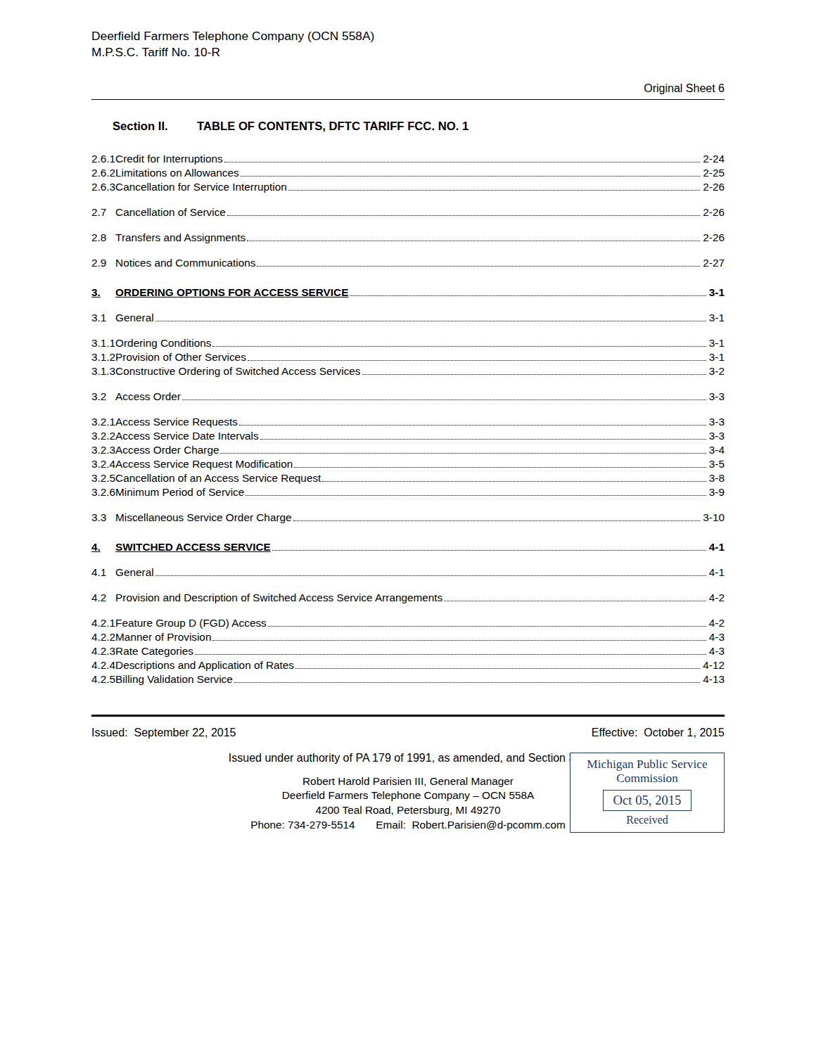Deerfield Farmers Telephone Company (OCN 558A)
M.P.S.C. Tariff No. 10-R
Original Sheet 6
Section II. TABLE OF CONTENTS, DFTC TARIFF FCC. NO. 1
| 2.6.1 | Credit for Interruptions 2-24 |
| 2.6.2 | Limitations on Allowances 2-25 |
| 2.6.3 | Cancellation for Service Interruption 2-26 |
| 2.7 | Cancellation of Service 2-26 |
| 2.8 | Transfers and Assignments 2-26 |
| 2.9 | Notices and Communications 2-27 |
| 3. | ORDERING OPTIONS FOR ACCESS SERVICE 3-1 |
| 3.1 | General 3-1 |
| 3.1.1 | Ordering Conditions 3-1 |
| 3.1.2 | Provision of Other Services 3-1 |
| 3.1.3 | Constructive Ordering of Switched Access Services 3-2 |
| 3.2 | Access Order 3-3 |
| 3.2.1 | Access Service Requests 3-3 |
| 3.2.2 | Access Service Date Intervals 3-3 |
| 3.2.3 | Access Order Charge 3-4 |
| 3.2.4 | Access Service Request Modification 3-5 |
| 3.2.5 | Cancellation of an Access Service Request 3-8 |
| 3.2.6 | Minimum Period of Service 3-9 |
| 3.3 | Miscellaneous Service Order Charge 3-10 |
| 4. | SWITCHED ACCESS SERVICE 4-1 |
| 4.1 | General 4-1 |
| 4.2 | Provision and Description of Switched Access Service Arrangements 4-2 |
| 4.2.1 | Feature Group D (FGD) Access 4-2 |
| 4.2.2 | Manner of Provision 4-3 |
| 4.2.3 | Rate Categories 4-3 |
| 4.2.4 | Descriptions and Application of Rates 4-12 |
| 4.2.5 | Billing Validation Service 4-13 |
Issued: September 22, 2015 Effective: October 1, 2015
Issued under authority of PA 179 of 1991, as amended, and Section 310
Robert Harold Parisien III, General Manager
Deerfield Farmers Telephone Company – OCN 558A
4200 Teal Road, Petersburg, MI 49270
Phone: 734-279-5514 Email: Robert.Parisien@d-pcomm.com
Michigan Public Service
Commission
Oct 05, 2015
Received